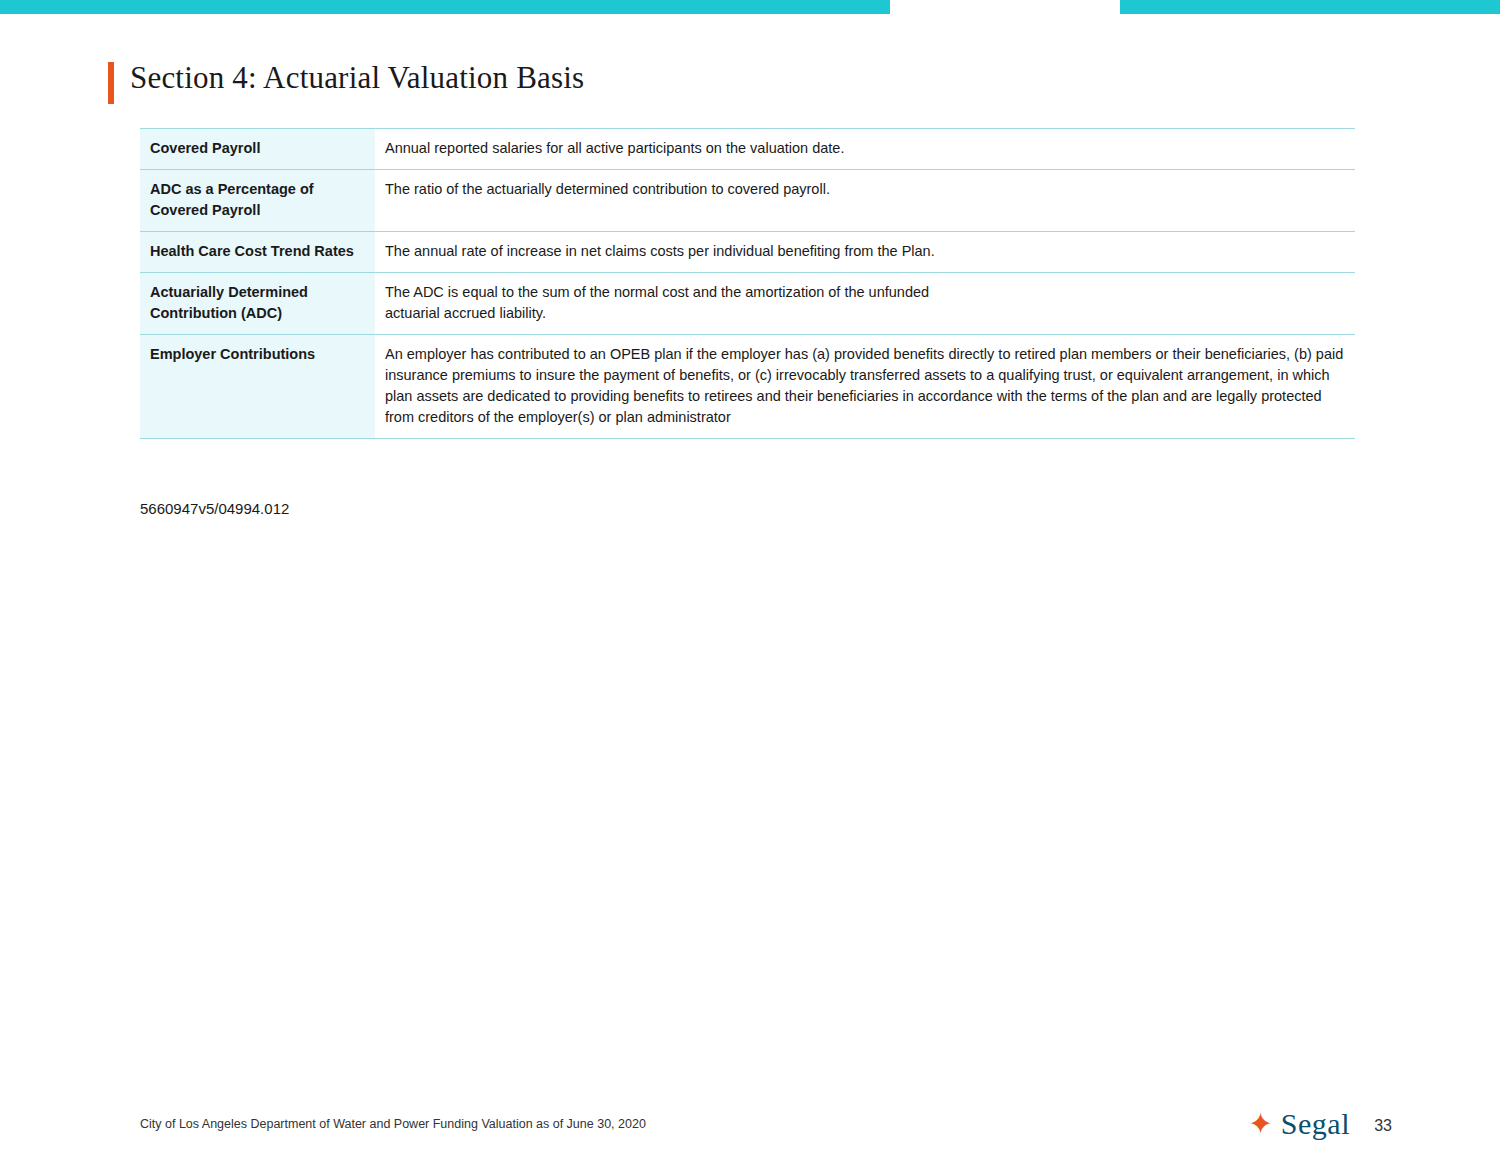Section 4: Actuarial Valuation Basis
| Covered Payroll | Annual reported salaries for all active participants on the valuation date. |
| ADC as a Percentage of Covered Payroll | The ratio of the actuarially determined contribution to covered payroll. |
| Health Care Cost Trend Rates | The annual rate of increase in net claims costs per individual benefiting from the Plan. |
| Actuarially Determined Contribution (ADC) | The ADC is equal to the sum of the normal cost and the amortization of the unfunded actuarial accrued liability. |
| Employer Contributions | An employer has contributed to an OPEB plan if the employer has (a) provided benefits directly to retired plan members or their beneficiaries, (b) paid insurance premiums to insure the payment of benefits, or (c) irrevocably transferred assets to a qualifying trust, or equivalent arrangement, in which plan assets are dedicated to providing benefits to retirees and their beneficiaries in accordance with the terms of the plan and are legally protected from creditors of the employer(s) or plan administrator |
5660947v5/04994.012
City of Los Angeles Department of Water and Power Funding Valuation as of June 30, 2020
✦ Segal
33